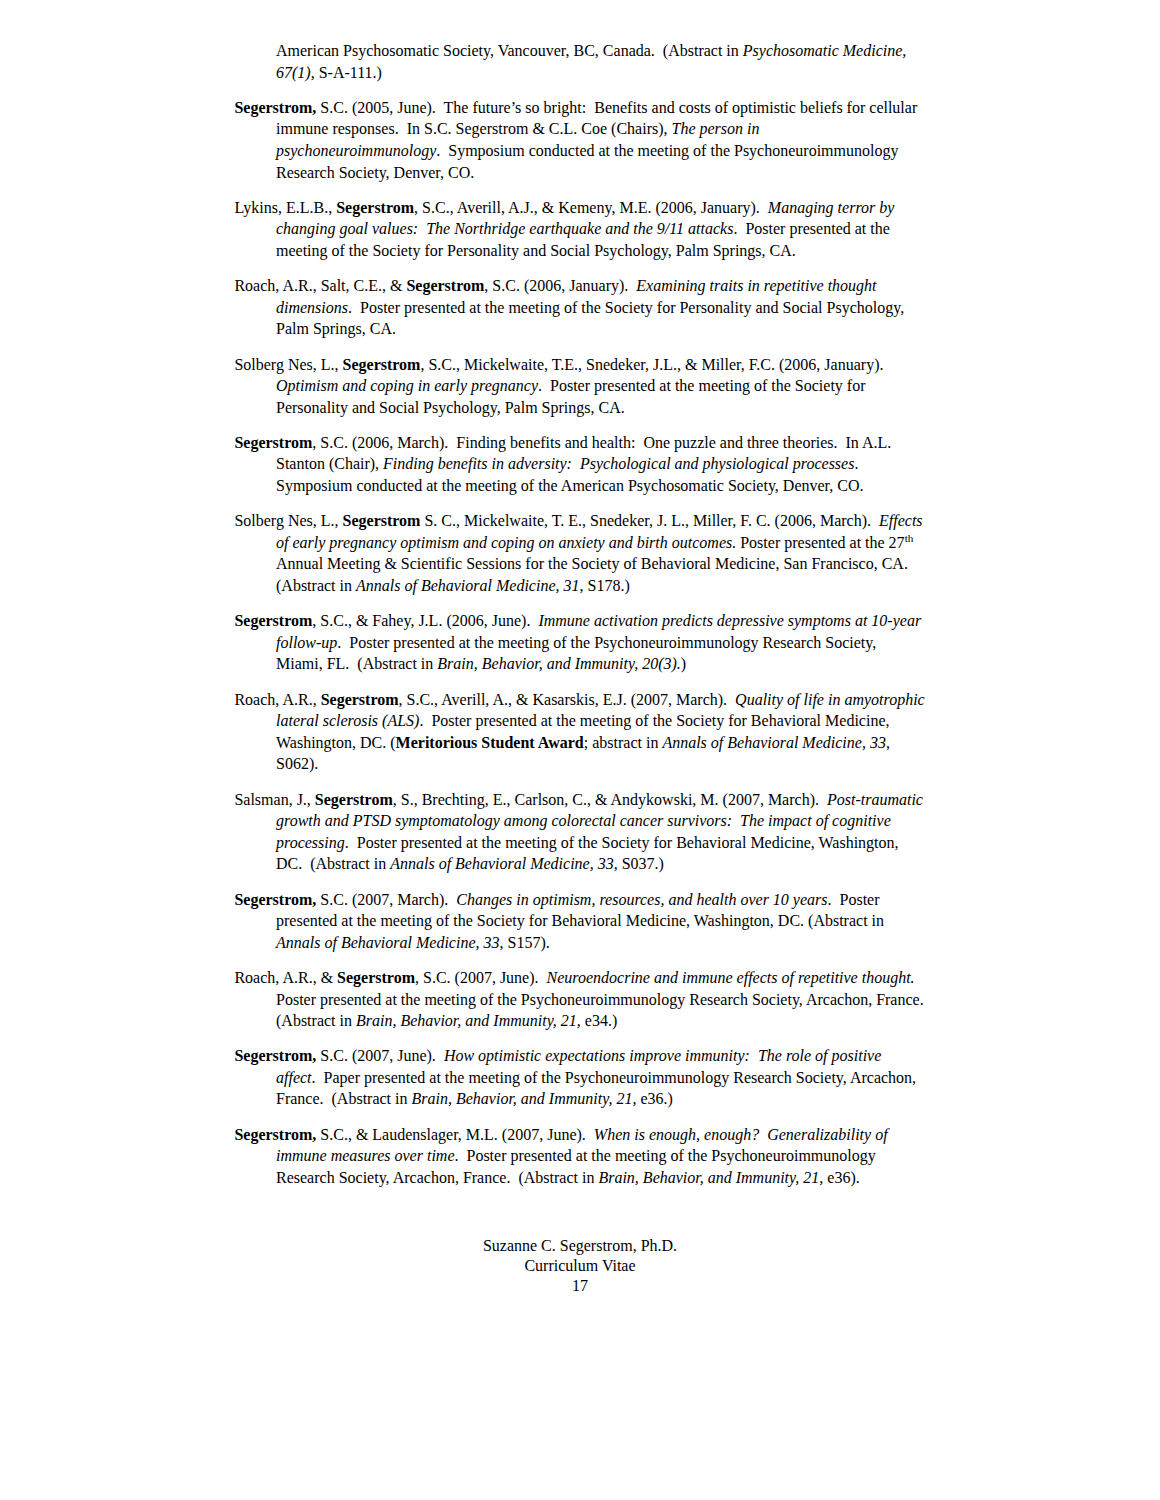American Psychosomatic Society, Vancouver, BC, Canada. (Abstract in Psychosomatic Medicine, 67(1), S-A-111.)
Segerstrom, S.C. (2005, June). The future’s so bright: Benefits and costs of optimistic beliefs for cellular immune responses. In S.C. Segerstrom & C.L. Coe (Chairs), The person in psychoneuroimmunology. Symposium conducted at the meeting of the Psychoneuroimmunology Research Society, Denver, CO.
Lykins, E.L.B., Segerstrom, S.C., Averill, A.J., & Kemeny, M.E. (2006, January). Managing terror by changing goal values: The Northridge earthquake and the 9/11 attacks. Poster presented at the meeting of the Society for Personality and Social Psychology, Palm Springs, CA.
Roach, A.R., Salt, C.E., & Segerstrom, S.C. (2006, January). Examining traits in repetitive thought dimensions. Poster presented at the meeting of the Society for Personality and Social Psychology, Palm Springs, CA.
Solberg Nes, L., Segerstrom, S.C., Mickelwaite, T.E., Snedeker, J.L., & Miller, F.C. (2006, January). Optimism and coping in early pregnancy. Poster presented at the meeting of the Society for Personality and Social Psychology, Palm Springs, CA.
Segerstrom, S.C. (2006, March). Finding benefits and health: One puzzle and three theories. In A.L. Stanton (Chair), Finding benefits in adversity: Psychological and physiological processes. Symposium conducted at the meeting of the American Psychosomatic Society, Denver, CO.
Solberg Nes, L., Segerstrom S. C., Mickelwaite, T. E., Snedeker, J. L., Miller, F. C. (2006, March). Effects of early pregnancy optimism and coping on anxiety and birth outcomes. Poster presented at the 27th Annual Meeting & Scientific Sessions for the Society of Behavioral Medicine, San Francisco, CA. (Abstract in Annals of Behavioral Medicine, 31, S178.)
Segerstrom, S.C., & Fahey, J.L. (2006, June). Immune activation predicts depressive symptoms at 10-year follow-up. Poster presented at the meeting of the Psychoneuroimmunology Research Society, Miami, FL. (Abstract in Brain, Behavior, and Immunity, 20(3).)
Roach, A.R., Segerstrom, S.C., Averill, A., & Kasarskis, E.J. (2007, March). Quality of life in amyotrophic lateral sclerosis (ALS). Poster presented at the meeting of the Society for Behavioral Medicine, Washington, DC. (Meritorious Student Award; abstract in Annals of Behavioral Medicine, 33, S062).
Salsman, J., Segerstrom, S., Brechting, E., Carlson, C., & Andykowski, M. (2007, March). Post-traumatic growth and PTSD symptomatology among colorectal cancer survivors: The impact of cognitive processing. Poster presented at the meeting of the Society for Behavioral Medicine, Washington, DC. (Abstract in Annals of Behavioral Medicine, 33, S037.)
Segerstrom, S.C. (2007, March). Changes in optimism, resources, and health over 10 years. Poster presented at the meeting of the Society for Behavioral Medicine, Washington, DC. (Abstract in Annals of Behavioral Medicine, 33, S157).
Roach, A.R., & Segerstrom, S.C. (2007, June). Neuroendocrine and immune effects of repetitive thought. Poster presented at the meeting of the Psychoneuroimmunology Research Society, Arcachon, France. (Abstract in Brain, Behavior, and Immunity, 21, e34.)
Segerstrom, S.C. (2007, June). How optimistic expectations improve immunity: The role of positive affect. Paper presented at the meeting of the Psychoneuroimmunology Research Society, Arcachon, France. (Abstract in Brain, Behavior, and Immunity, 21, e36.)
Segerstrom, S.C., & Laudenslager, M.L. (2007, June). When is enough, enough? Generalizability of immune measures over time. Poster presented at the meeting of the Psychoneuroimmunology Research Society, Arcachon, France. (Abstract in Brain, Behavior, and Immunity, 21, e36).
Suzanne C. Segerstrom, Ph.D.
Curriculum Vitae
17